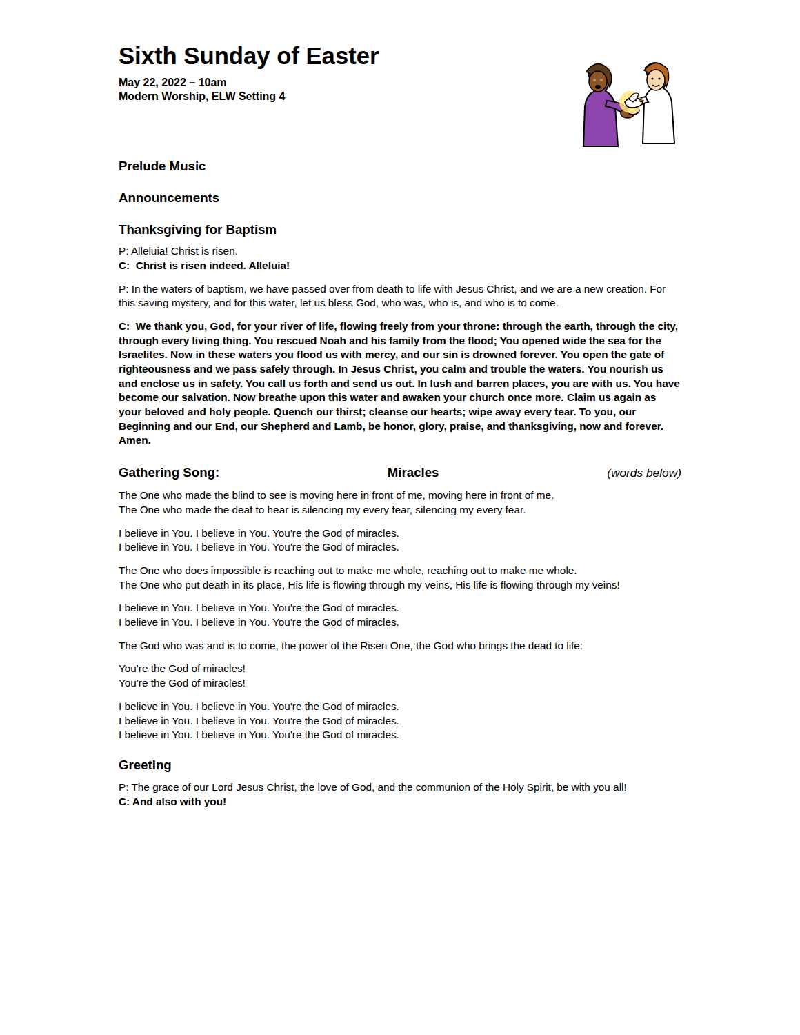Sixth Sunday of Easter
May 22, 2022 – 10am
Modern Worship, ELW Setting 4
Prelude Music
Announcements
Thanksgiving for Baptism
P: Alleluia! Christ is risen.
C: Christ is risen indeed. Alleluia!
P: In the waters of baptism, we have passed over from death to life with Jesus Christ, and we are a new creation. For this saving mystery, and for this water, let us bless God, who was, who is, and who is to come.
C: We thank you, God, for your river of life, flowing freely from your throne: through the earth, through the city, through every living thing. You rescued Noah and his family from the flood; You opened wide the sea for the Israelites. Now in these waters you flood us with mercy, and our sin is drowned forever. You open the gate of righteousness and we pass safely through. In Jesus Christ, you calm and trouble the waters. You nourish us and enclose us in safety. You call us forth and send us out. In lush and barren places, you are with us. You have become our salvation. Now breathe upon this water and awaken your church once more. Claim us again as your beloved and holy people. Quench our thirst; cleanse our hearts; wipe away every tear. To you, our Beginning and our End, our Shepherd and Lamb, be honor, glory, praise, and thanksgiving, now and forever. Amen.
Gathering Song: Miracles (words below)
The One who made the blind to see is moving here in front of me, moving here in front of me.
The One who made the deaf to hear is silencing my every fear, silencing my every fear.
I believe in You. I believe in You. You're the God of miracles.
I believe in You. I believe in You. You're the God of miracles.
The One who does impossible is reaching out to make me whole, reaching out to make me whole.
The One who put death in its place, His life is flowing through my veins, His life is flowing through my veins!
I believe in You. I believe in You. You're the God of miracles.
I believe in You. I believe in You. You're the God of miracles.
The God who was and is to come, the power of the Risen One, the God who brings the dead to life:
You're the God of miracles!
You're the God of miracles!
I believe in You. I believe in You. You're the God of miracles.
I believe in You. I believe in You. You're the God of miracles.
I believe in You. I believe in You. You're the God of miracles.
Greeting
P: The grace of our Lord Jesus Christ, the love of God, and the communion of the Holy Spirit, be with you all!
C: And also with you!